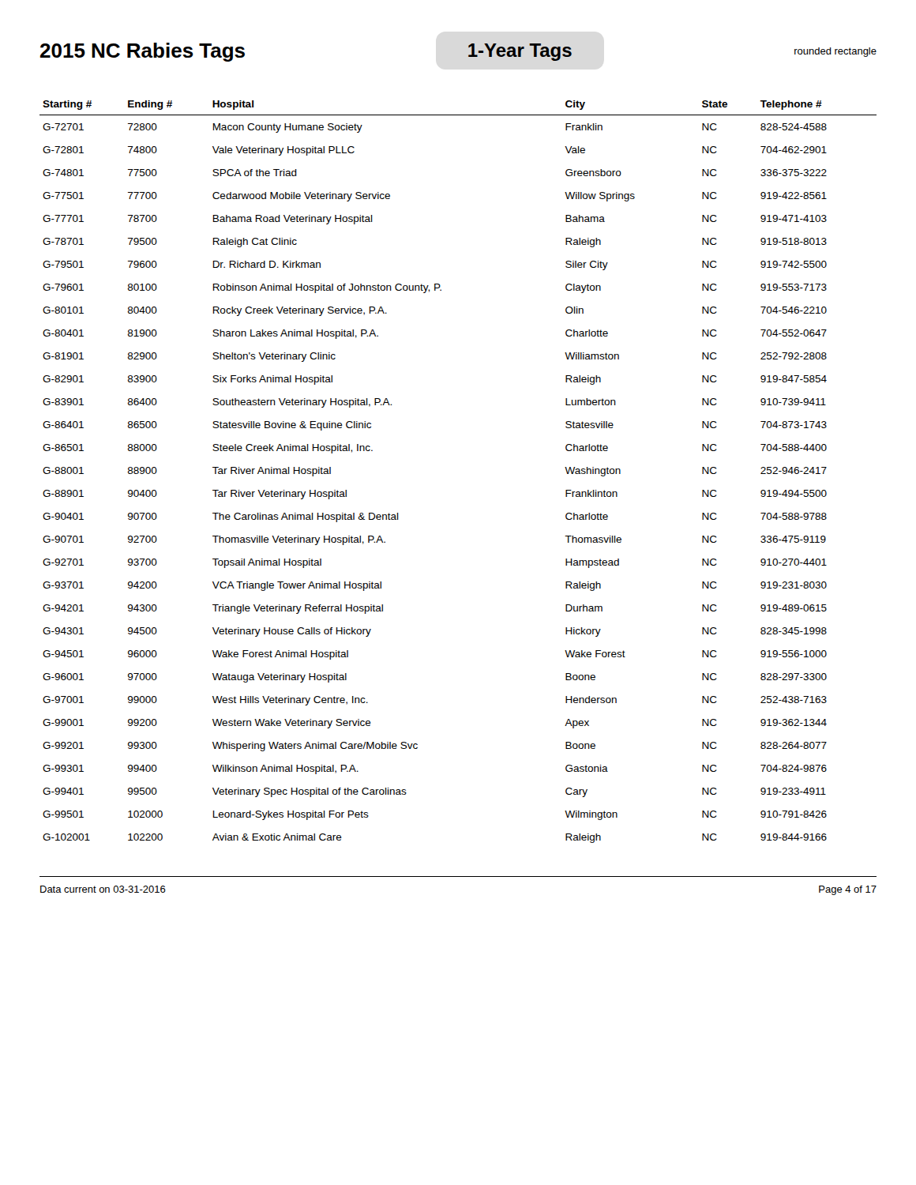2015 NC Rabies Tags
1-Year Tags
rounded rectangle
| Starting # | Ending # | Hospital | City | State | Telephone # |
| --- | --- | --- | --- | --- | --- |
| G-72701 | 72800 | Macon County Humane Society | Franklin | NC | 828-524-4588 |
| G-72801 | 74800 | Vale Veterinary Hospital PLLC | Vale | NC | 704-462-2901 |
| G-74801 | 77500 | SPCA of the Triad | Greensboro | NC | 336-375-3222 |
| G-77501 | 77700 | Cedarwood Mobile Veterinary Service | Willow Springs | NC | 919-422-8561 |
| G-77701 | 78700 | Bahama Road Veterinary Hospital | Bahama | NC | 919-471-4103 |
| G-78701 | 79500 | Raleigh Cat Clinic | Raleigh | NC | 919-518-8013 |
| G-79501 | 79600 | Dr. Richard D. Kirkman | Siler City | NC | 919-742-5500 |
| G-79601 | 80100 | Robinson Animal Hospital of Johnston County, P. | Clayton | NC | 919-553-7173 |
| G-80101 | 80400 | Rocky Creek Veterinary Service, P.A. | Olin | NC | 704-546-2210 |
| G-80401 | 81900 | Sharon Lakes Animal Hospital, P.A. | Charlotte | NC | 704-552-0647 |
| G-81901 | 82900 | Shelton's Veterinary Clinic | Williamston | NC | 252-792-2808 |
| G-82901 | 83900 | Six Forks Animal Hospital | Raleigh | NC | 919-847-5854 |
| G-83901 | 86400 | Southeastern Veterinary Hospital, P.A. | Lumberton | NC | 910-739-9411 |
| G-86401 | 86500 | Statesville Bovine & Equine Clinic | Statesville | NC | 704-873-1743 |
| G-86501 | 88000 | Steele Creek Animal Hospital, Inc. | Charlotte | NC | 704-588-4400 |
| G-88001 | 88900 | Tar River Animal Hospital | Washington | NC | 252-946-2417 |
| G-88901 | 90400 | Tar River Veterinary Hospital | Franklinton | NC | 919-494-5500 |
| G-90401 | 90700 | The Carolinas Animal Hospital & Dental | Charlotte | NC | 704-588-9788 |
| G-90701 | 92700 | Thomasville Veterinary Hospital, P.A. | Thomasville | NC | 336-475-9119 |
| G-92701 | 93700 | Topsail Animal Hospital | Hampstead | NC | 910-270-4401 |
| G-93701 | 94200 | VCA Triangle Tower Animal Hospital | Raleigh | NC | 919-231-8030 |
| G-94201 | 94300 | Triangle Veterinary Referral Hospital | Durham | NC | 919-489-0615 |
| G-94301 | 94500 | Veterinary House Calls of Hickory | Hickory | NC | 828-345-1998 |
| G-94501 | 96000 | Wake Forest Animal Hospital | Wake Forest | NC | 919-556-1000 |
| G-96001 | 97000 | Watauga Veterinary Hospital | Boone | NC | 828-297-3300 |
| G-97001 | 99000 | West Hills Veterinary Centre, Inc. | Henderson | NC | 252-438-7163 |
| G-99001 | 99200 | Western Wake Veterinary Service | Apex | NC | 919-362-1344 |
| G-99201 | 99300 | Whispering Waters Animal Care/Mobile Svc | Boone | NC | 828-264-8077 |
| G-99301 | 99400 | Wilkinson Animal Hospital, P.A. | Gastonia | NC | 704-824-9876 |
| G-99401 | 99500 | Veterinary Spec Hospital of the Carolinas | Cary | NC | 919-233-4911 |
| G-99501 | 102000 | Leonard-Sykes Hospital For Pets | Wilmington | NC | 910-791-8426 |
| G-102001 | 102200 | Avian & Exotic Animal Care | Raleigh | NC | 919-844-9166 |
Data current on 03-31-2016 Page 4 of 17